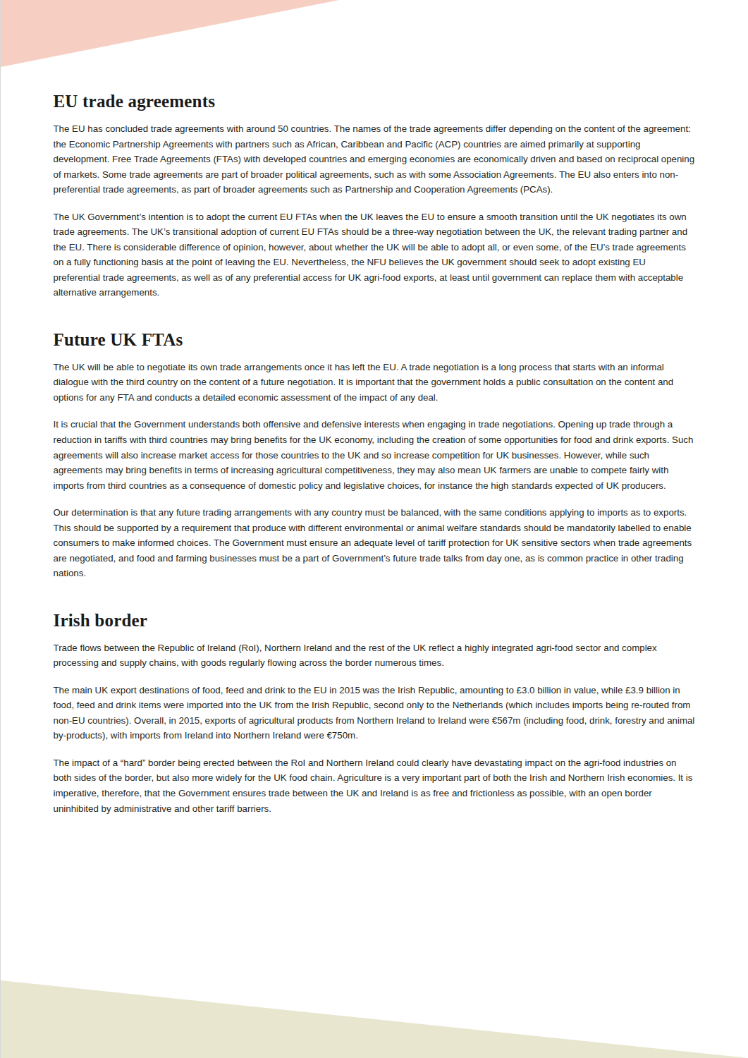EU trade agreements
The EU has concluded trade agreements with around 50 countries. The names of the trade agreements differ depending on the content of the agreement: the Economic Partnership Agreements with partners such as African, Caribbean and Pacific (ACP) countries are aimed primarily at supporting development. Free Trade Agreements (FTAs) with developed countries and emerging economies are economically driven and based on reciprocal opening of markets. Some trade agreements are part of broader political agreements, such as with some Association Agreements. The EU also enters into non-preferential trade agreements, as part of broader agreements such as Partnership and Cooperation Agreements (PCAs).
The UK Government’s intention is to adopt the current EU FTAs when the UK leaves the EU to ensure a smooth transition until the UK negotiates its own trade agreements. The UK’s transitional adoption of current EU FTAs should be a three-way negotiation between the UK, the relevant trading partner and the EU. There is considerable difference of opinion, however, about whether the UK will be able to adopt all, or even some, of the EU’s trade agreements on a fully functioning basis at the point of leaving the EU. Nevertheless, the NFU believes the UK government should seek to adopt existing EU preferential trade agreements, as well as of any preferential access for UK agri-food exports, at least until government can replace them with acceptable alternative arrangements.
Future UK FTAs
The UK will be able to negotiate its own trade arrangements once it has left the EU. A trade negotiation is a long process that starts with an informal dialogue with the third country on the content of a future negotiation. It is important that the government holds a public consultation on the content and options for any FTA and conducts a detailed economic assessment of the impact of any deal.
It is crucial that the Government understands both offensive and defensive interests when engaging in trade negotiations. Opening up trade through a reduction in tariffs with third countries may bring benefits for the UK economy, including the creation of some opportunities for food and drink exports. Such agreements will also increase market access for those countries to the UK and so increase competition for UK businesses. However, while such agreements may bring benefits in terms of increasing agricultural competitiveness, they may also mean UK farmers are unable to compete fairly with imports from third countries as a consequence of domestic policy and legislative choices, for instance the high standards expected of UK producers.
Our determination is that any future trading arrangements with any country must be balanced, with the same conditions applying to imports as to exports. This should be supported by a requirement that produce with different environmental or animal welfare standards should be mandatorily labelled to enable consumers to make informed choices. The Government must ensure an adequate level of tariff protection for UK sensitive sectors when trade agreements are negotiated, and food and farming businesses must be a part of Government’s future trade talks from day one, as is common practice in other trading nations.
Irish border
Trade flows between the Republic of Ireland (RoI), Northern Ireland and the rest of the UK reflect a highly integrated agri-food sector and complex processing and supply chains, with goods regularly flowing across the border numerous times.
The main UK export destinations of food, feed and drink to the EU in 2015 was the Irish Republic, amounting to £3.0 billion in value, while £3.9 billion in food, feed and drink items were imported into the UK from the Irish Republic, second only to the Netherlands (which includes imports being re-routed from non-EU countries). Overall, in 2015, exports of agricultural products from Northern Ireland to Ireland were €567m (including food, drink, forestry and animal by-products), with imports from Ireland into Northern Ireland were €750m.
The impact of a “hard” border being erected between the RoI and Northern Ireland could clearly have devastating impact on the agri-food industries on both sides of the border, but also more widely for the UK food chain. Agriculture is a very important part of both the Irish and Northern Irish economies. It is imperative, therefore, that the Government ensures trade between the UK and Ireland is as free and frictionless as possible, with an open border uninhibited by administrative and other tariff barriers.